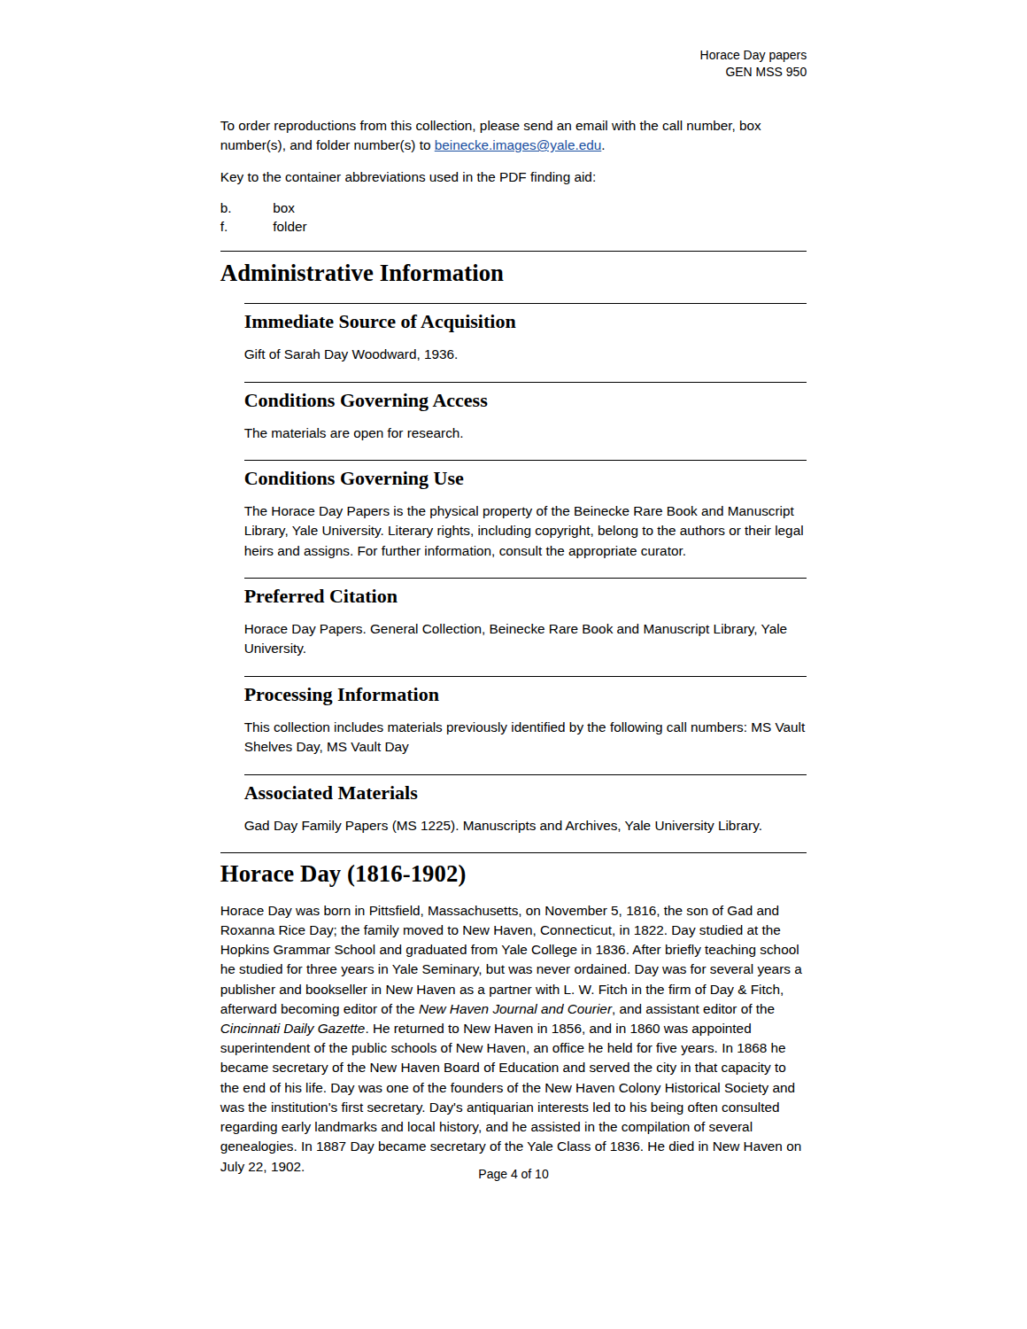Horace Day papers
GEN MSS 950
To order reproductions from this collection, please send an email with the call number, box number(s), and folder number(s) to beinecke.images@yale.edu.
Key to the container abbreviations used in the PDF finding aid:
b. box
f. folder
Administrative Information
Immediate Source of Acquisition
Gift of Sarah Day Woodward, 1936.
Conditions Governing Access
The materials are open for research.
Conditions Governing Use
The Horace Day Papers is the physical property of the Beinecke Rare Book and Manuscript Library, Yale University. Literary rights, including copyright, belong to the authors or their legal heirs and assigns. For further information, consult the appropriate curator.
Preferred Citation
Horace Day Papers. General Collection, Beinecke Rare Book and Manuscript Library, Yale University.
Processing Information
This collection includes materials previously identified by the following call numbers: MS Vault Shelves Day, MS Vault Day
Associated Materials
Gad Day Family Papers (MS 1225). Manuscripts and Archives, Yale University Library.
Horace Day (1816-1902)
Horace Day was born in Pittsfield, Massachusetts, on November 5, 1816, the son of Gad and Roxanna Rice Day; the family moved to New Haven, Connecticut, in 1822. Day studied at the Hopkins Grammar School and graduated from Yale College in 1836. After briefly teaching school he studied for three years in Yale Seminary, but was never ordained. Day was for several years a publisher and bookseller in New Haven as a partner with L. W. Fitch in the firm of Day & Fitch, afterward becoming editor of the New Haven Journal and Courier, and assistant editor of the Cincinnati Daily Gazette. He returned to New Haven in 1856, and in 1860 was appointed superintendent of the public schools of New Haven, an office he held for five years. In 1868 he became secretary of the New Haven Board of Education and served the city in that capacity to the end of his life. Day was one of the founders of the New Haven Colony Historical Society and was the institution's first secretary. Day's antiquarian interests led to his being often consulted regarding early landmarks and local history, and he assisted in the compilation of several genealogies. In 1887 Day became secretary of the Yale Class of 1836. He died in New Haven on July 22, 1902.
Page 4 of 10